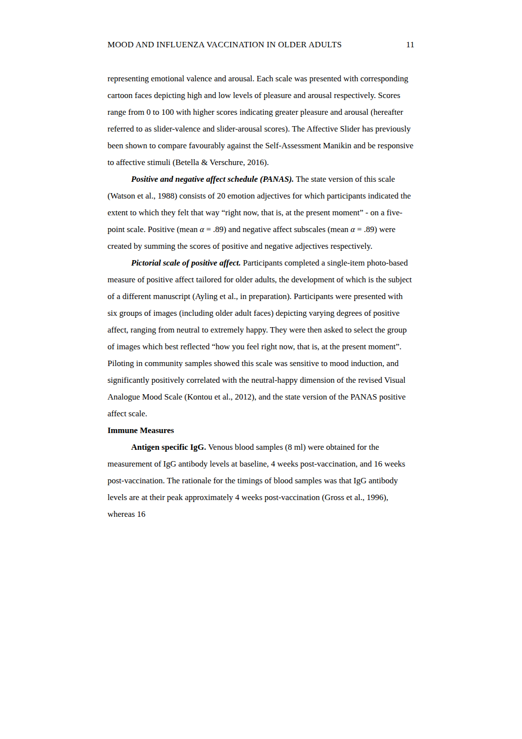Mood and Influenza Vaccination in Older Adults 11
representing emotional valence and arousal. Each scale was presented with corresponding cartoon faces depicting high and low levels of pleasure and arousal respectively. Scores range from 0 to 100 with higher scores indicating greater pleasure and arousal (hereafter referred to as slider-valence and slider-arousal scores). The Affective Slider has previously been shown to compare favourably against the Self-Assessment Manikin and be responsive to affective stimuli (Betella & Verschure, 2016).
Positive and negative affect schedule (PANAS). The state version of this scale (Watson et al., 1988) consists of 20 emotion adjectives for which participants indicated the extent to which they felt that way “right now, that is, at the present moment” - on a five-point scale. Positive (mean α = .89) and negative affect subscales (mean α = .89) were created by summing the scores of positive and negative adjectives respectively.
Pictorial scale of positive affect. Participants completed a single-item photo-based measure of positive affect tailored for older adults, the development of which is the subject of a different manuscript (Ayling et al., in preparation). Participants were presented with six groups of images (including older adult faces) depicting varying degrees of positive affect, ranging from neutral to extremely happy. They were then asked to select the group of images which best reflected “how you feel right now, that is, at the present moment”. Piloting in community samples showed this scale was sensitive to mood induction, and significantly positively correlated with the neutral-happy dimension of the revised Visual Analogue Mood Scale (Kontou et al., 2012), and the state version of the PANAS positive affect scale.
Immune Measures
Antigen specific IgG. Venous blood samples (8 ml) were obtained for the measurement of IgG antibody levels at baseline, 4 weeks post-vaccination, and 16 weeks post-vaccination. The rationale for the timings of blood samples was that IgG antibody levels are at their peak approximately 4 weeks post-vaccination (Gross et al., 1996), whereas 16